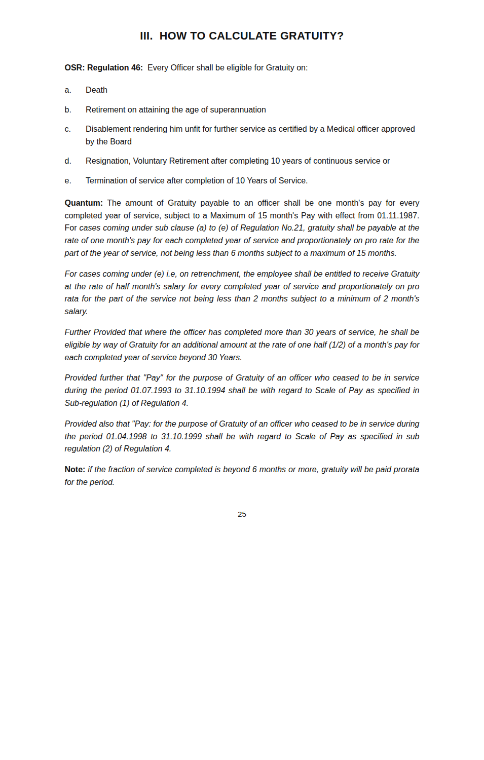III. HOW TO CALCULATE GRATUITY?
OSR: Regulation 46: Every Officer shall be eligible for Gratuity on:
a. Death
b. Retirement on attaining the age of superannuation
c. Disablement rendering him unfit for further service as certified by a Medical officer approved by the Board
d. Resignation, Voluntary Retirement after completing 10 years of continuous service or
e. Termination of service after completion of 10 Years of Service.
Quantum: The amount of Gratuity payable to an officer shall be one month's pay for every completed year of service, subject to a Maximum of 15 month's Pay with effect from 01.11.1987. For cases coming under sub clause (a) to (e) of Regulation No.21, gratuity shall be payable at the rate of one month's pay for each completed year of service and proportionately on pro rate for the part of the year of service, not being less than 6 months subject to a maximum of 15 months.
For cases coming under (e) i.e, on retrenchment, the employee shall be entitled to receive Gratuity at the rate of half month's salary for every completed year of service and proportionately on pro rata for the part of the service not being less than 2 months subject to a minimum of 2 month's salary.
Further Provided that where the officer has completed more than 30 years of service, he shall be eligible by way of Gratuity for an additional amount at the rate of one half (1/2) of a month's pay for each completed year of service beyond 30 Years.
Provided further that "Pay" for the purpose of Gratuity of an officer who ceased to be in service during the period 01.07.1993 to 31.10.1994 shall be with regard to Scale of Pay as specified in Sub-regulation (1) of Regulation 4.
Provided also that "Pay: for the purpose of Gratuity of an officer who ceased to be in service during the period 01.04.1998 to 31.10.1999 shall be with regard to Scale of Pay as specified in sub regulation (2) of Regulation 4.
Note: if the fraction of service completed is beyond 6 months or more, gratuity will be paid prorata for the period.
25